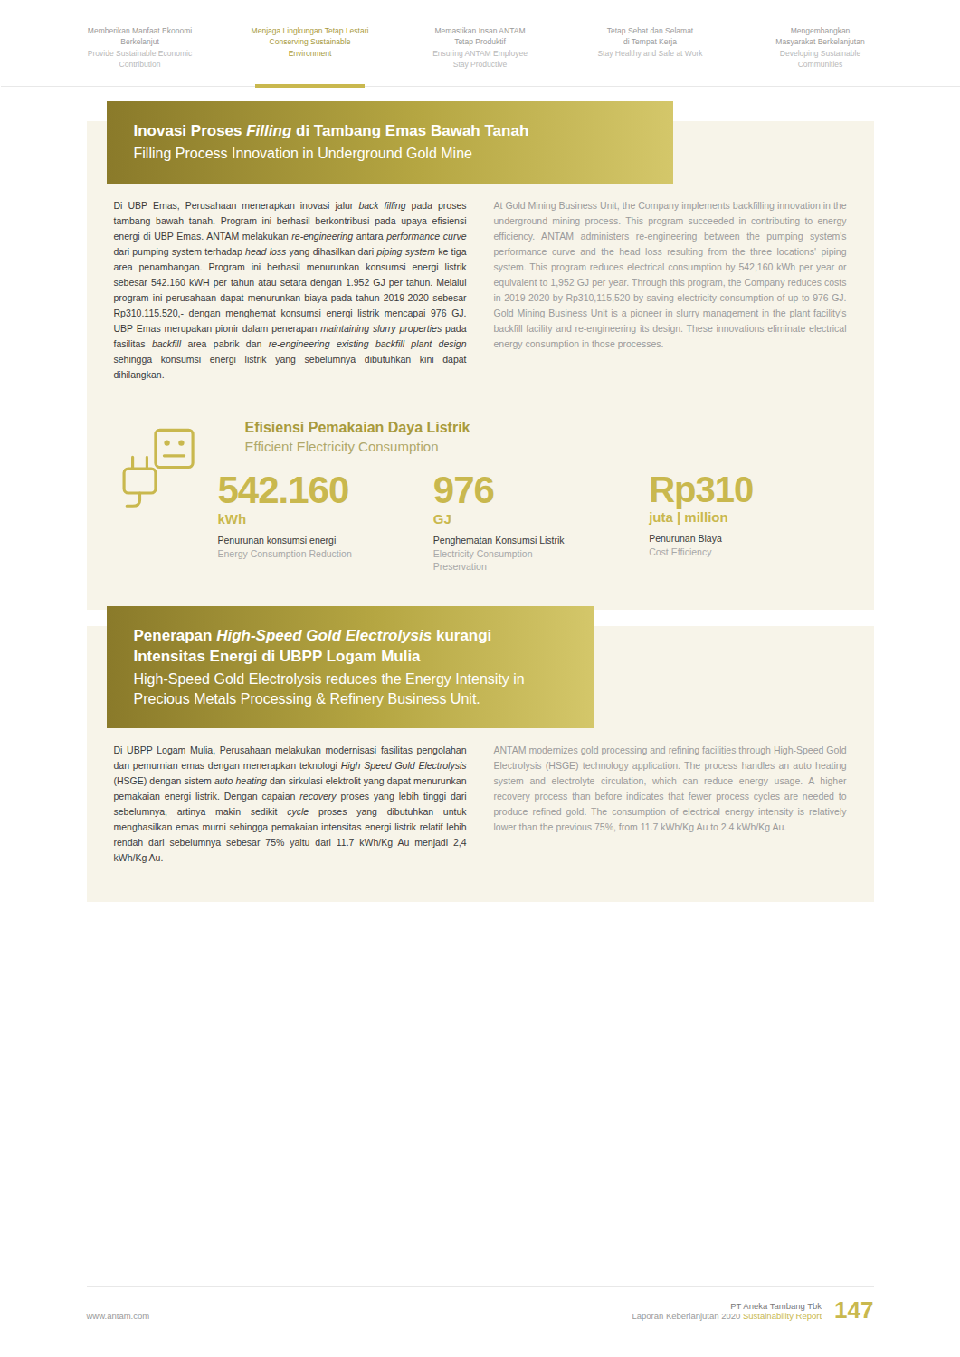Memberikan Manfaat Ekonomi
Berkelanjut
Provide Sustainable Economic
Contribution
Menjaga Lingkungan Tetap Lestari
Conserving Sustainable
Environment
Memastikan Insan ANTAM
Tetap Produktif
Ensuring ANTAM Employee
Stay Productive
Tetap Sehat dan Selamat
di Tempat Kerja
Stay Healthy and Safe at Work
Mengembangkan
Masyarakat Berkelanjutan
Developing Sustainable
Communities
Inovasi Proses Filling di Tambang Emas Bawah Tanah
Filling Process Innovation in Underground Gold Mine
Di UBP Emas, Perusahaan menerapkan inovasi jalur back filling pada proses tambang bawah tanah. Program ini berhasil berkontribusi pada upaya efisiensi energi di UBP Emas. ANTAM melakukan re-engineering antara performance curve dari pumping system terhadap head loss yang dihasilkan dari piping system ke tiga area penambangan. Program ini berhasil menurunkan konsumsi energi listrik sebesar 542.160 kWH per tahun atau setara dengan 1.952 GJ per tahun. Melalui program ini perusahaan dapat menurunkan biaya pada tahun 2019-2020 sebesar Rp310.115.520,- dengan menghemat konsumsi energi listrik mencapai 976 GJ. UBP Emas merupakan pionir dalam penerapan maintaining slurry properties pada fasilitas backfill area pabrik dan re-engineering existing backfill plant design sehingga konsumsi energi listrik yang sebelumnya dibutuhkan kini dapat dihilangkan.
At Gold Mining Business Unit, the Company implements backfilling innovation in the underground mining process. This program succeeded in contributing to energy efficiency. ANTAM administers re-engineering between the pumping system's performance curve and the head loss resulting from the three locations' piping system. This program reduces electrical consumption by 542,160 kWh per year or equivalent to 1,952 GJ per year. Through this program, the Company reduces costs in 2019-2020 by Rp310,115,520 by saving electricity consumption of up to 976 GJ. Gold Mining Business Unit is a pioneer in slurry management in the plant facility's backfill facility and re-engineering its design. These innovations eliminate electrical energy consumption in those processes.
Efisiensi Pemakaian Daya Listrik
Efficient Electricity Consumption
542.160
kWh
Penurunan konsumsi energi
Energy Consumption Reduction
976
GJ
Penghematan Konsumsi Listrik
Electricity Consumption
Preservation
Rp310
juta | million
Penurunan Biaya
Cost Efficiency
Penerapan High-Speed Gold Electrolysis kurangi Intensitas Energi di UBPP Logam Mulia
High-Speed Gold Electrolysis reduces the Energy Intensity in Precious Metals Processing & Refinery Business Unit.
Di UBPP Logam Mulia, Perusahaan melakukan modernisasi fasilitas pengolahan dan pemurnian emas dengan menerapkan teknologi High Speed Gold Electrolysis (HSGE) dengan sistem auto heating dan sirkulasi elektrolit yang dapat menurunkan pemakaian energi listrik. Dengan capaian recovery proses yang lebih tinggi dari sebelumnya, artinya makin sedikit cycle proses yang dibutuhkan untuk menghasilkan emas murni sehingga pemakaian intensitas energi listrik relatif lebih rendah dari sebelumnya sebesar 75% yaitu dari 11.7 kWh/Kg Au menjadi 2,4 kWh/Kg Au.
ANTAM modernizes gold processing and refining facilities through High-Speed Gold Electrolysis (HSGE) technology application. The process handles an auto heating system and electrolyte circulation, which can reduce energy usage. A higher recovery process than before indicates that fewer process cycles are needed to produce refined gold. The consumption of electrical energy intensity is relatively lower than the previous 75%, from 11.7 kWh/Kg Au to 2.4 kWh/Kg Au.
www.antam.com
PT Aneka Tambang Tbk
Laporan Keberlanjutan 2020 Sustainability Report
147